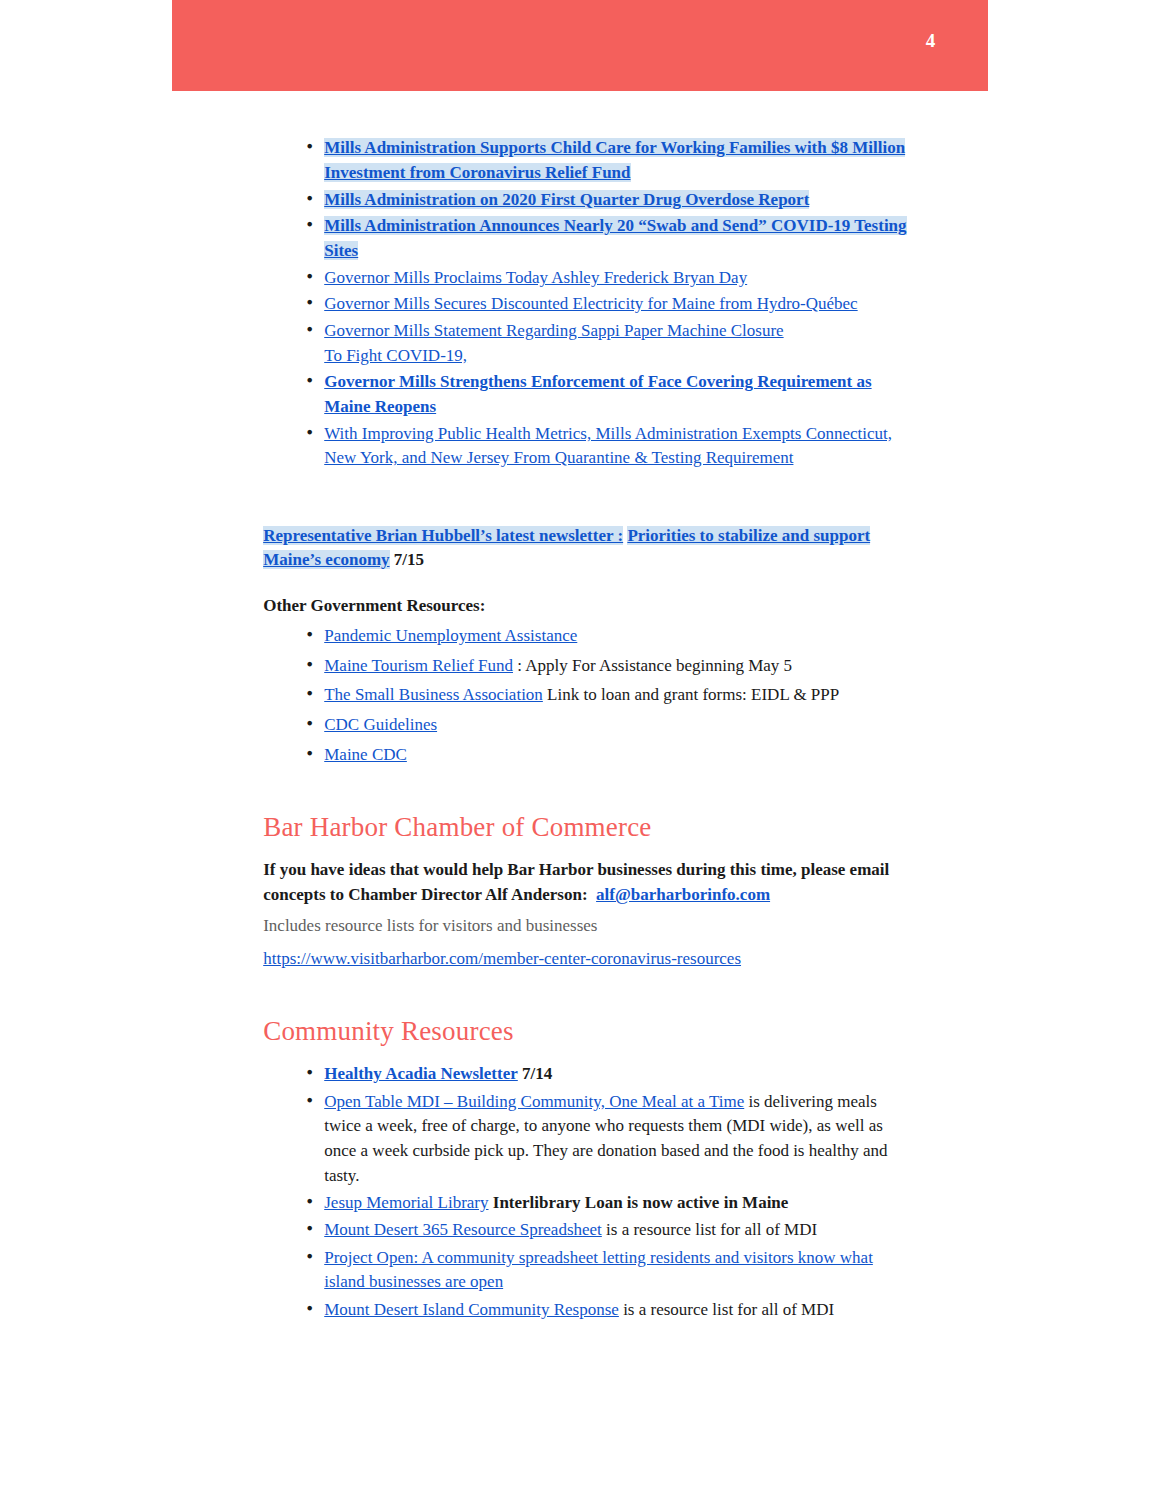4
Mills Administration Supports Child Care for Working Families with $8 Million Investment from Coronavirus Relief Fund
Mills Administration on 2020 First Quarter Drug Overdose Report
Mills Administration Announces Nearly 20 “Swab and Send” COVID-19 Testing Sites
Governor Mills Proclaims Today Ashley Frederick Bryan Day
Governor Mills Secures Discounted Electricity for Maine from Hydro-Québec
Governor Mills Statement Regarding Sappi Paper Machine Closure
To Fight COVID-19,
Governor Mills Strengthens Enforcement of Face Covering Requirement as Maine Reopens
With Improving Public Health Metrics, Mills Administration Exempts Connecticut, New York, and New Jersey From Quarantine & Testing Requirement
Representative Brian Hubbell’s latest newsletter : Priorities to stabilize and support Maine’s economy 7/15
Other Government Resources:
Pandemic Unemployment Assistance
Maine Tourism Relief Fund : Apply For Assistance beginning May 5
The Small Business Association Link to loan and grant forms: EIDL & PPP
CDC Guidelines
Maine CDC
Bar Harbor Chamber of Commerce
If you have ideas that would help Bar Harbor businesses during this time, please email concepts to Chamber Director Alf Anderson: alf@barharborinfo.com
Includes resource lists for visitors and businesses
https://www.visitbarharbor.com/member-center-coronavirus-resources
Community Resources
Healthy Acadia Newsletter 7/14
Open Table MDI – Building Community, One Meal at a Time is delivering meals twice a week, free of charge, to anyone who requests them (MDI wide), as well as once a week curbside pick up. They are donation based and the food is healthy and tasty.
Jesup Memorial Library Interlibrary Loan is now active in Maine
Mount Desert 365 Resource Spreadsheet is a resource list for all of MDI
Project Open: A community spreadsheet letting residents and visitors know what island businesses are open
Mount Desert Island Community Response is a resource list for all of MDI